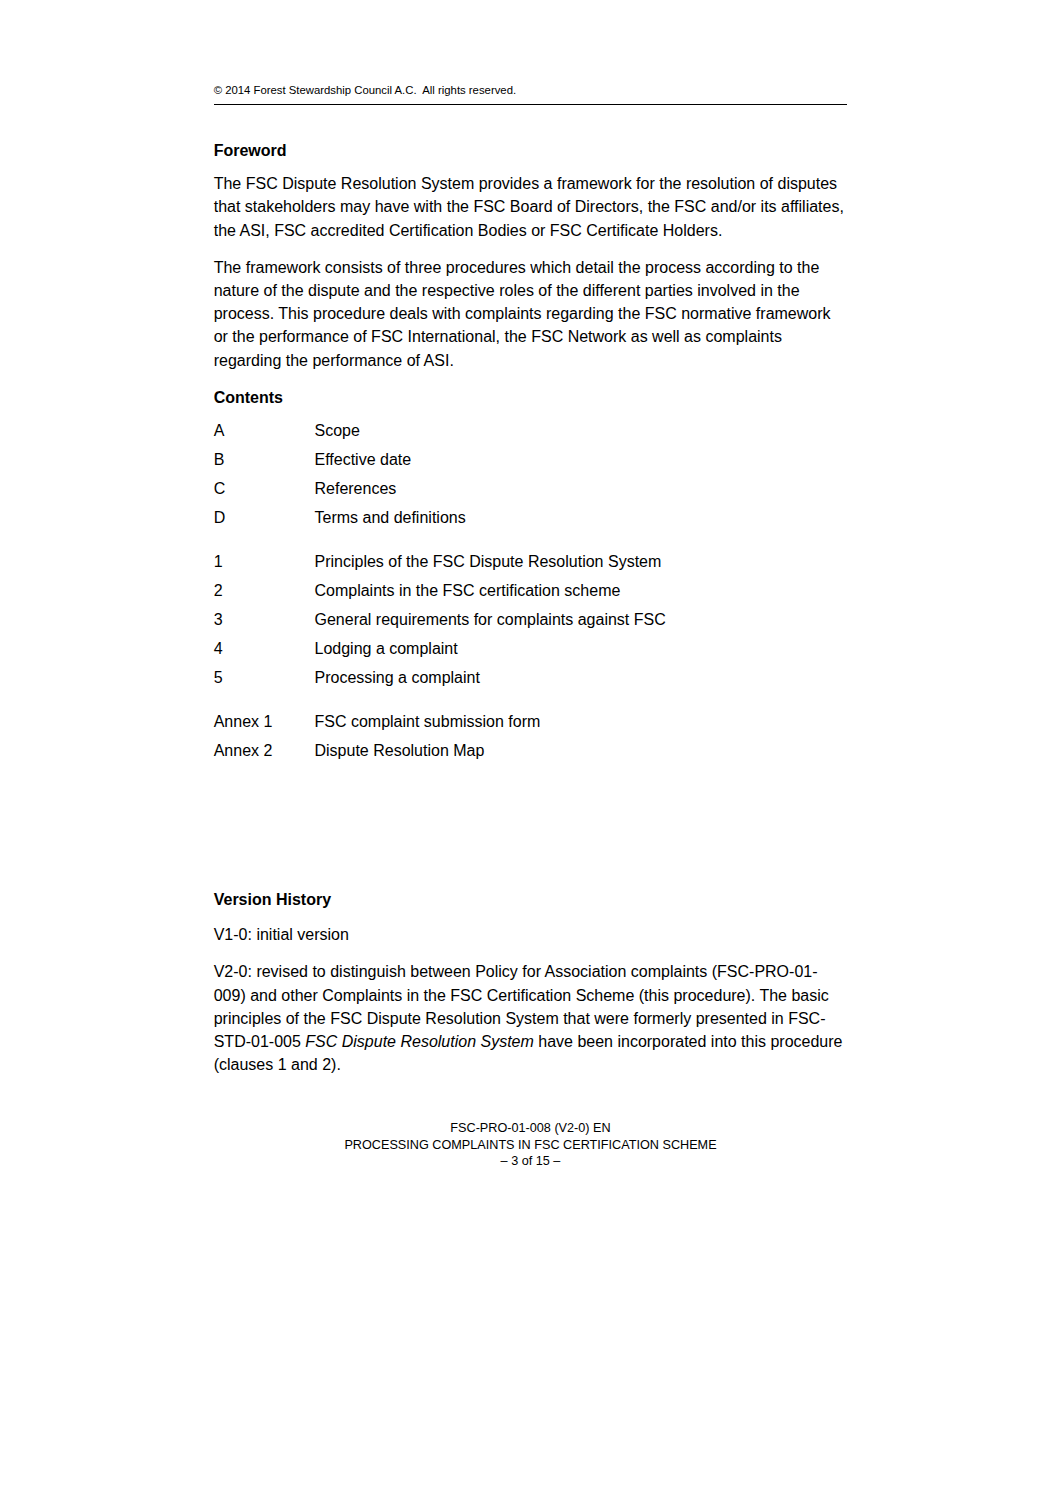© 2014 Forest Stewardship Council A.C. All rights reserved.
Foreword
The FSC Dispute Resolution System provides a framework for the resolution of disputes that stakeholders may have with the FSC Board of Directors, the FSC and/or its affiliates, the ASI, FSC accredited Certification Bodies or FSC Certificate Holders.
The framework consists of three procedures which detail the process according to the nature of the dispute and the respective roles of the different parties involved in the process. This procedure deals with complaints regarding the FSC normative framework or the performance of FSC International, the FSC Network as well as complaints regarding the performance of ASI.
Contents
| A | Scope |
| B | Effective date |
| C | References |
| D | Terms and definitions |
| 1 | Principles of the FSC Dispute Resolution System |
| 2 | Complaints in the FSC certification scheme |
| 3 | General requirements for complaints against FSC |
| 4 | Lodging a complaint |
| 5 | Processing a complaint |
| Annex 1 | FSC complaint submission form |
| Annex 2 | Dispute Resolution Map |
Version History
V1-0: initial version
V2-0: revised to distinguish between Policy for Association complaints (FSC-PRO-01-009) and other Complaints in the FSC Certification Scheme (this procedure). The basic principles of the FSC Dispute Resolution System that were formerly presented in FSC-STD-01-005 FSC Dispute Resolution System have been incorporated into this procedure (clauses 1 and 2).
FSC-PRO-01-008 (V2-0) EN
PROCESSING COMPLAINTS IN FSC CERTIFICATION SCHEME
– 3 of 15 –